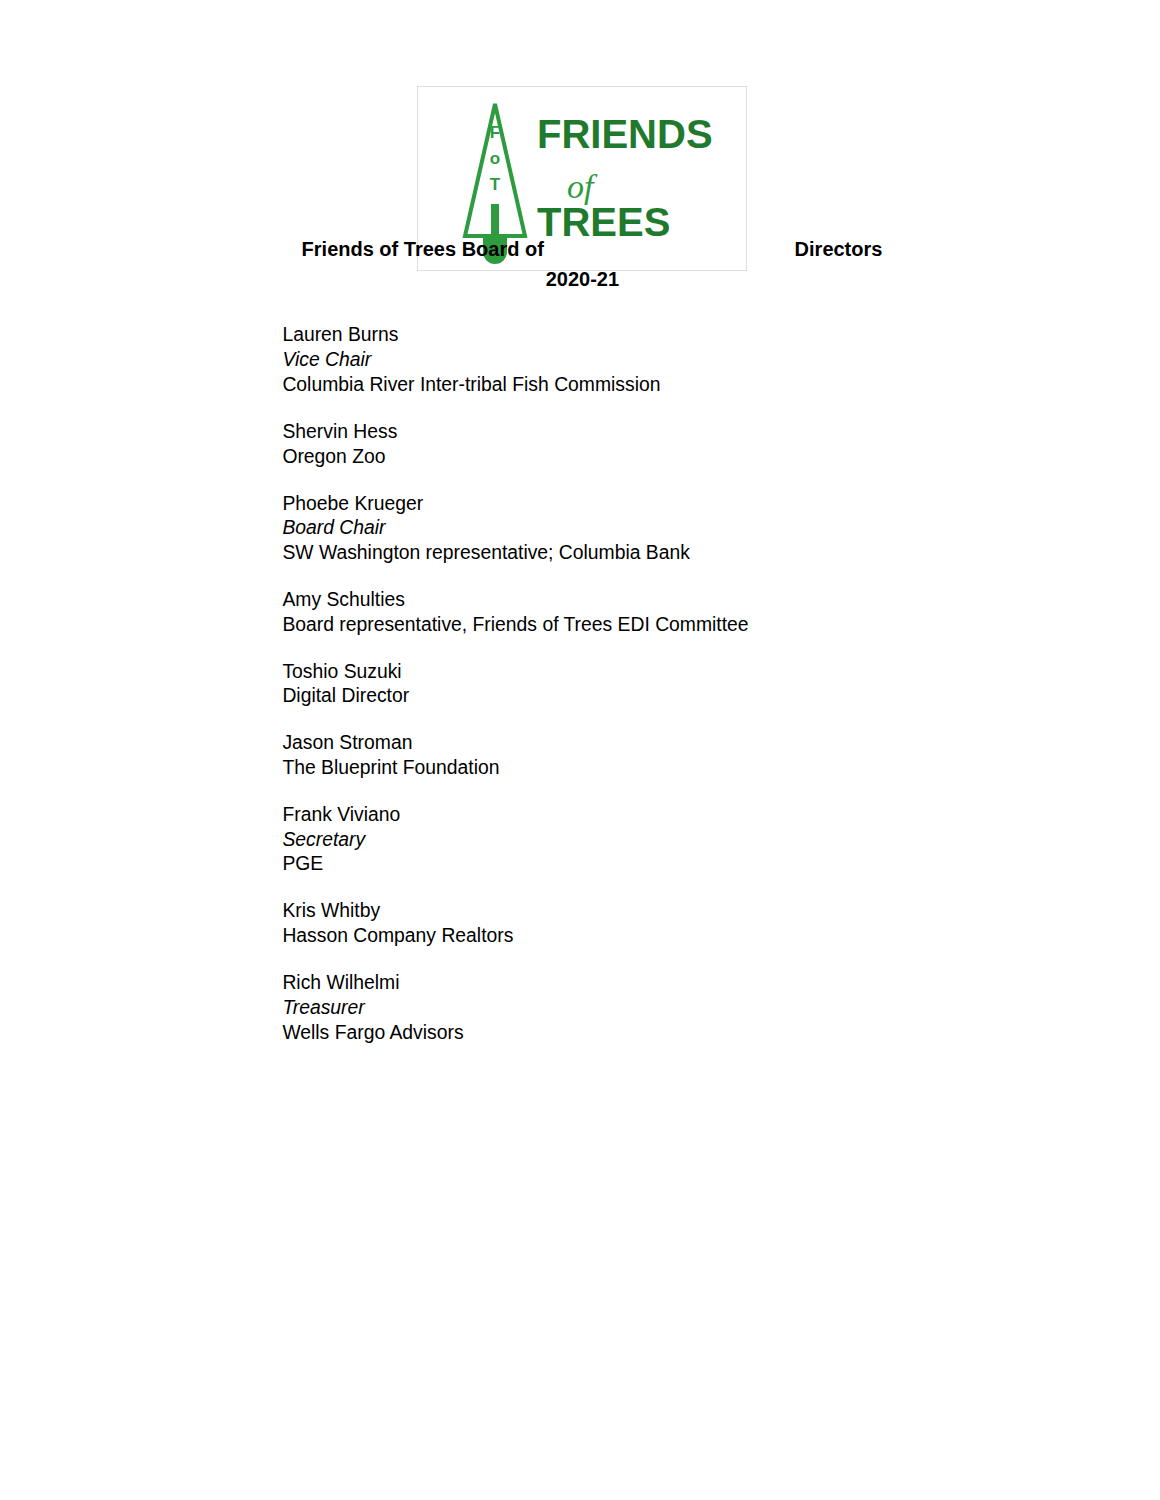F o T FRIENDS of TREES
Friends of Trees Board of Directors
2020-21
Lauren Burns Vice Chair Columbia River Inter-tribal Fish Commission
Shervin Hess Oregon Zoo
Phoebe Krueger Board Chair SW Washington representative; Columbia Bank
Amy Schulties Board representative, Friends of Trees EDI Committee
Toshio Suzuki Digital Director
Jason Stroman The Blueprint Foundation
Frank Viviano Secretary PGE
Kris Whitby Hasson Company Realtors
Rich Wilhelmi Treasurer Wells Fargo Advisors